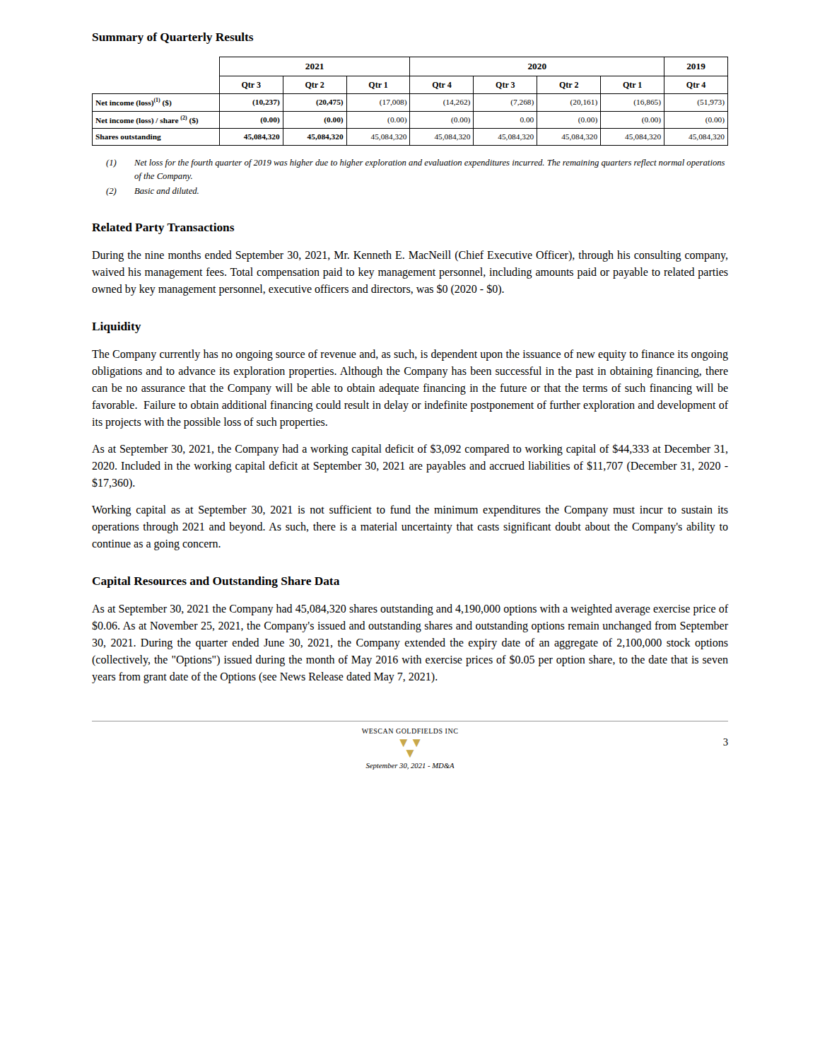Summary of Quarterly Results
| | 2021 | 2020 | 2019 |
| | Qtr 3 | Qtr 2 | Qtr 1 | Qtr 4 | Qtr 3 | Qtr 2 | Qtr 1 | Qtr 4 |
| Net income (loss) (1) ($) | (10,237) | (20,475) | (17,008) | (14,262) | (7,268) | (20,161) | (16,865) | (51,973) |
| Net income (loss) / share (2) ($) | (0.00) | (0.00) | (0.00) | (0.00) | 0.00 | (0.00) | (0.00) | (0.00) |
| Shares outstanding | 45,084,320 | 45,084,320 | 45,084,320 | 45,084,320 | 45,084,320 | 45,084,320 | 45,084,320 | 45,084,320 |
| (1) | Net loss for the fourth quarter of 2019 was higher due to higher exploration and evaluation expenditures incurred. The remaining quarters reflect normal operations of the Company. |
| (2) | Basic and diluted. |
Related Party Transactions
During the nine months ended September 30, 2021, Mr. Kenneth E. MacNeill (Chief Executive Officer), through his consulting company, waived his management fees. Total compensation paid to key management personnel, including amounts paid or payable to related parties owned by key management personnel, executive officers and directors, was $0 (2020 - $0).
Liquidity
The Company currently has no ongoing source of revenue and, as such, is dependent upon the issuance of new equity to finance its ongoing obligations and to advance its exploration properties. Although the Company has been successful in the past in obtaining financing, there can be no assurance that the Company will be able to obtain adequate financing in the future or that the terms of such financing will be favorable. Failure to obtain additional financing could result in delay or indefinite postponement of further exploration and development of its projects with the possible loss of such properties.
As at September 30, 2021, the Company had a working capital deficit of $3,092 compared to working capital of $44,333 at December 31, 2020. Included in the working capital deficit at September 30, 2021 are payables and accrued liabilities of $11,707 (December 31, 2020 - $17,360).
Working capital as at September 30, 2021 is not sufficient to fund the minimum expenditures the Company must incur to sustain its operations through 2021 and beyond. As such, there is a material uncertainty that casts significant doubt about the Company's ability to continue as a going concern.
Capital Resources and Outstanding Share Data
As at September 30, 2021 the Company had 45,084,320 shares outstanding and 4,190,000 options with a weighted average exercise price of $0.06. As at November 25, 2021, the Company's issued and outstanding shares and outstanding options remain unchanged from September 30, 2021. During the quarter ended June 30, 2021, the Company extended the expiry date of an aggregate of 2,100,000 stock options (collectively, the "Options") issued during the month of May 2016 with exercise prices of $0.05 per option share, to the date that is seven years from grant date of the Options (see News Release dated May 7, 2021).
WESCAN GOLDFIELDS INC
▼▼
▼
September 30, 2021 - MD&A
3